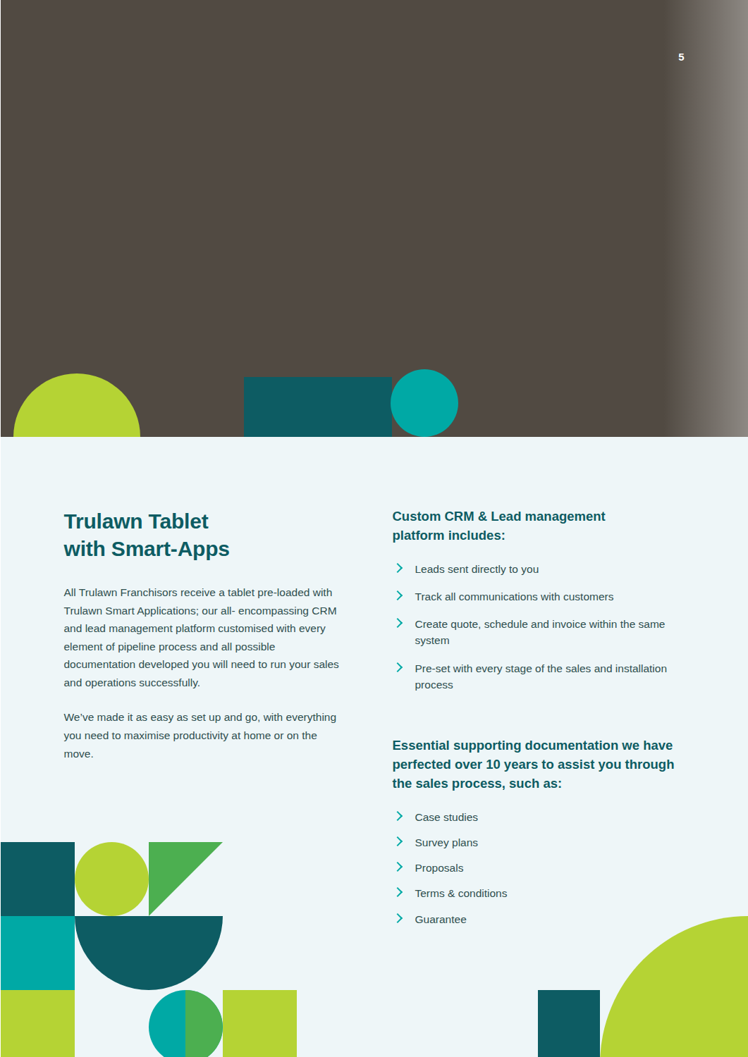5
Trulawn Tablet
with Smart-Apps
All Trulawn Franchisors receive a tablet pre-loaded with Trulawn Smart Applications; our all- encompassing CRM and lead management platform customised with every element of pipeline process and all possible documentation developed you will need to run your sales and operations successfully.
We’ve made it as easy as set up and go, with everything you need to maximise productivity at home or on the move.
Custom CRM & Lead management
platform includes:
Leads sent directly to you
Track all communications with customers
Create quote, schedule and invoice within the same system
Pre-set with every stage of the sales and installation process
Essential supporting documentation we have perfected over 10 years to assist you through the sales process, such as:
Case studies
Survey plans
Proposals
Terms & conditions
Guarantee